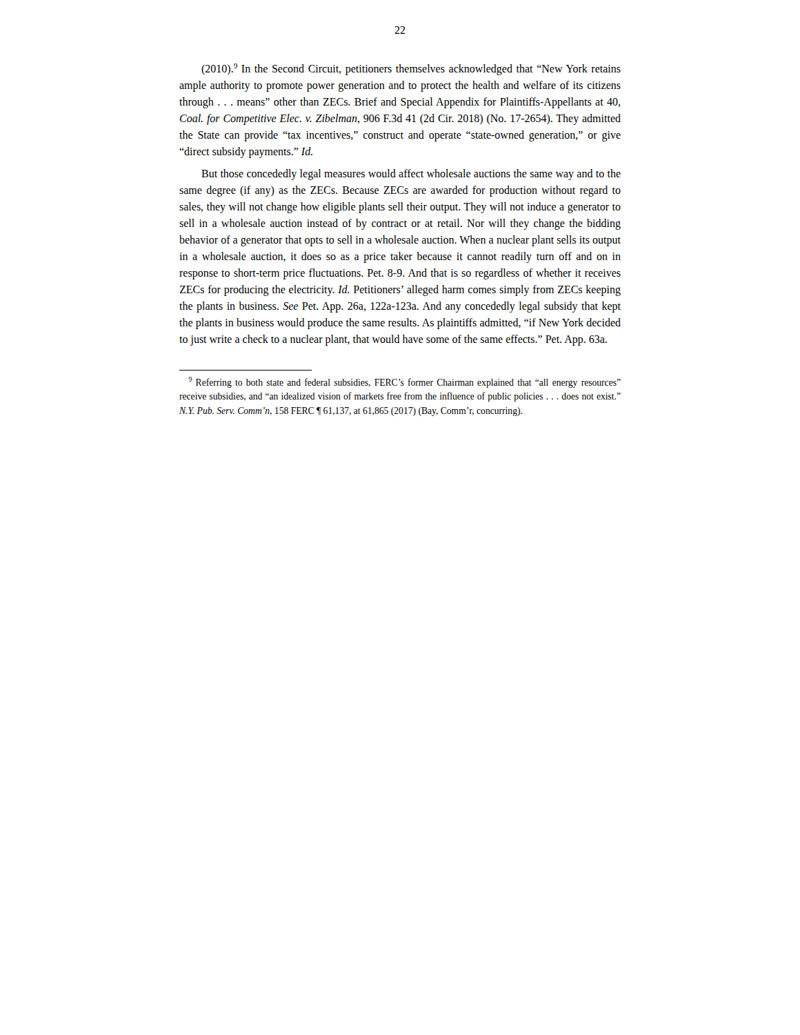22
(2010).9 In the Second Circuit, petitioners themselves acknowledged that “New York retains ample authority to promote power generation and to protect the health and welfare of its citizens through . . . means” other than ZECs. Brief and Special Appendix for Plaintiffs-Appellants at 40, Coal. for Competitive Elec. v. Zibelman, 906 F.3d 41 (2d Cir. 2018) (No. 17-2654). They admitted the State can provide “tax incentives,” construct and operate “state-owned generation,” or give “direct subsidy payments.” Id.
But those concededly legal measures would affect wholesale auctions the same way and to the same degree (if any) as the ZECs. Because ZECs are awarded for production without regard to sales, they will not change how eligible plants sell their output. They will not induce a generator to sell in a wholesale auction instead of by contract or at retail. Nor will they change the bidding behavior of a generator that opts to sell in a wholesale auction. When a nuclear plant sells its output in a wholesale auction, it does so as a price taker because it cannot readily turn off and on in response to short-term price fluctuations. Pet. 8-9. And that is so regardless of whether it receives ZECs for producing the electricity. Id. Petitioners’ alleged harm comes simply from ZECs keeping the plants in business. See Pet. App. 26a, 122a-123a. And any concededly legal subsidy that kept the plants in business would produce the same results. As plaintiffs admitted, “if New York decided to just write a check to a nuclear plant, that would have some of the same effects.” Pet. App. 63a.
9 Referring to both state and federal subsidies, FERC’s former Chairman explained that “all energy resources” receive subsidies, and “an idealized vision of markets free from the influence of public policies . . . does not exist.” N.Y. Pub. Serv. Comm’n, 158 FERC ¶ 61,137, at 61,865 (2017) (Bay, Comm’r, concurring).